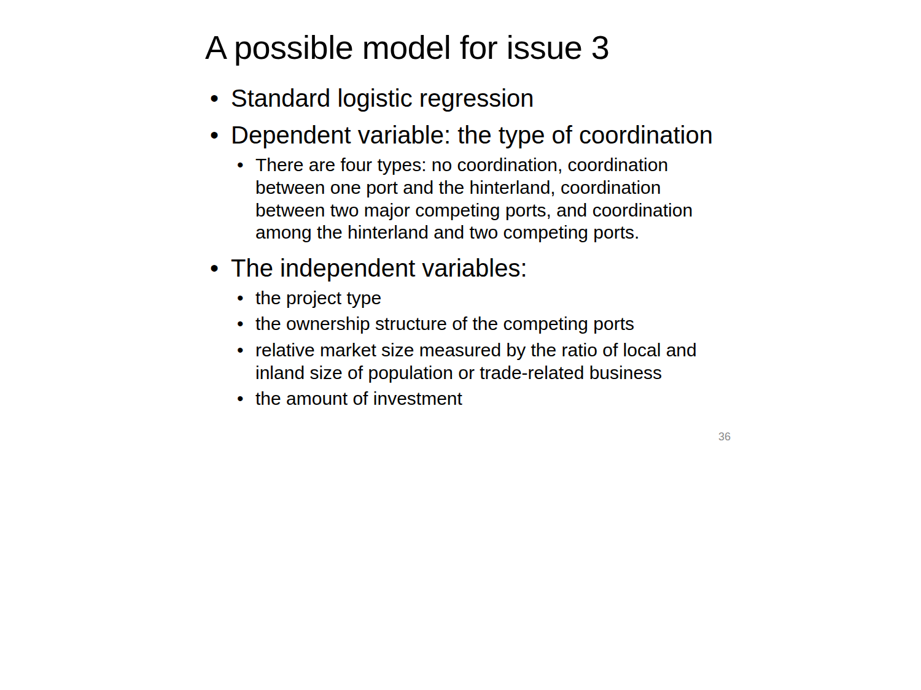A possible model for issue 3
Standard logistic regression
Dependent variable: the type of coordination
There are four types: no coordination, coordination between one port and the hinterland, coordination between two major competing ports, and coordination among the hinterland and two competing ports.
The independent variables:
the project type
the ownership structure of the competing ports
relative market size measured by the ratio of local and inland size of population or trade-related business
the amount of investment
36